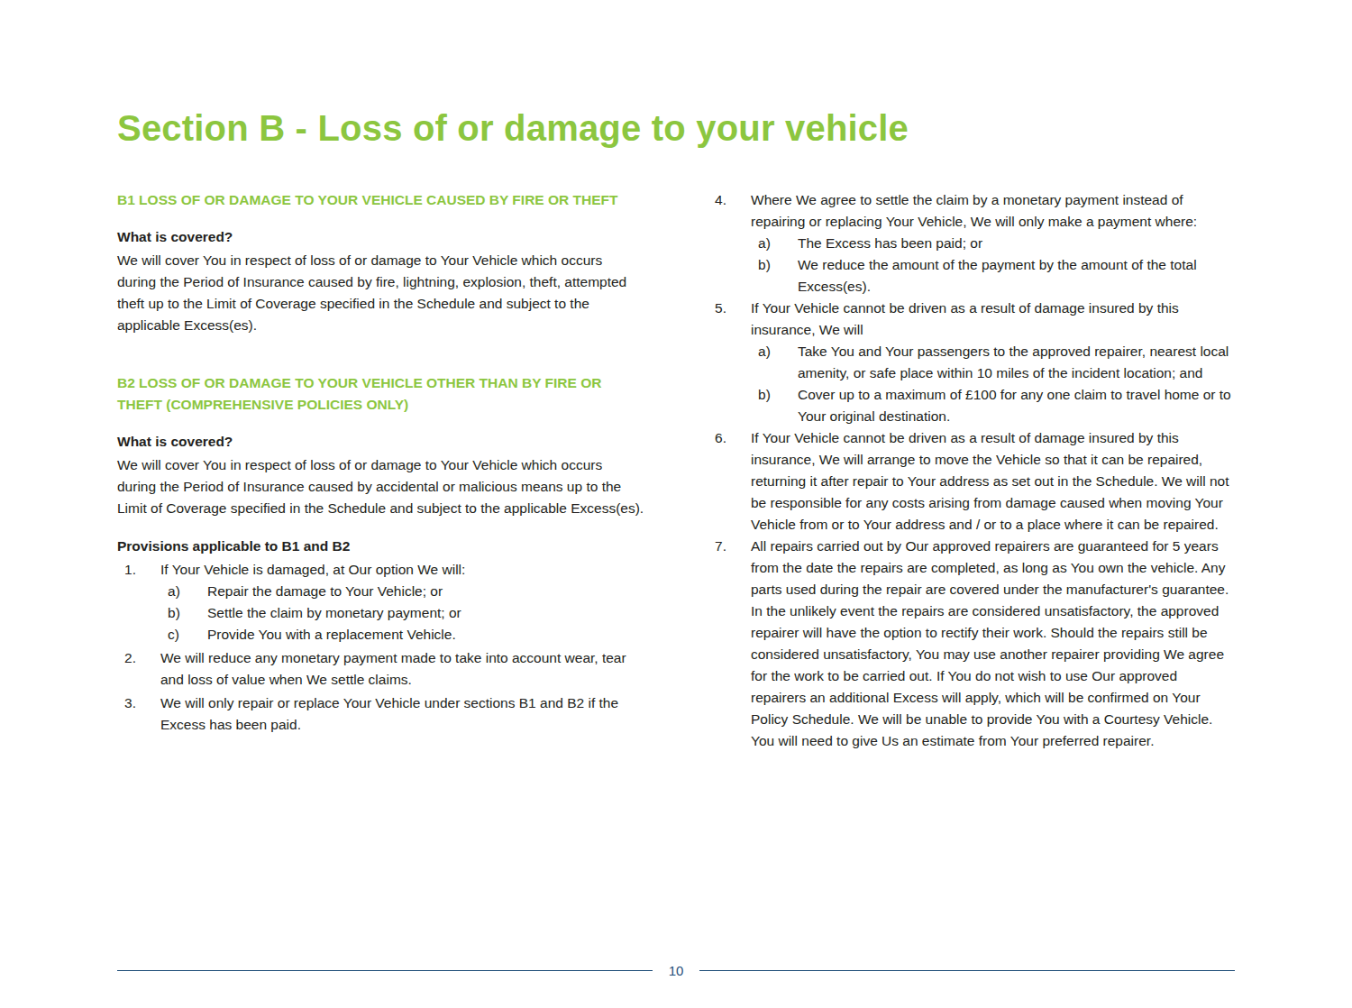Section B - Loss of or damage to your vehicle
B1 LOSS OF OR DAMAGE TO YOUR VEHICLE CAUSED BY FIRE OR THEFT
What is covered?
We will cover You in respect of loss of or damage to Your Vehicle which occurs during the Period of Insurance caused by fire, lightning, explosion, theft, attempted theft up to the Limit of Coverage specified in the Schedule and subject to the applicable Excess(es).
B2 LOSS OF OR DAMAGE TO YOUR VEHICLE OTHER THAN BY FIRE OR THEFT (COMPREHENSIVE POLICIES ONLY)
What is covered?
We will cover You in respect of loss of or damage to Your Vehicle which occurs during the Period of Insurance caused by accidental or malicious means up to the Limit of Coverage specified in the Schedule and subject to the applicable Excess(es).
Provisions applicable to B1 and B2
If Your Vehicle is damaged, at Our option We will:
Repair the damage to Your Vehicle; or
Settle the claim by monetary payment; or
Provide You with a replacement Vehicle.
We will reduce any monetary payment made to take into account wear, tear and loss of value when We settle claims.
We will only repair or replace Your Vehicle under sections B1 and B2 if the Excess has been paid.
Where We agree to settle the claim by a monetary payment instead of repairing or replacing Your Vehicle, We will only make a payment where:
The Excess has been paid; or
We reduce the amount of the payment by the amount of the total Excess(es).
If Your Vehicle cannot be driven as a result of damage insured by this insurance, We will
Take You and Your passengers to the approved repairer, nearest local amenity, or safe place within 10 miles of the incident location; and
Cover up to a maximum of £100 for any one claim to travel home or to Your original destination.
If Your Vehicle cannot be driven as a result of damage insured by this insurance, We will arrange to move the Vehicle so that it can be repaired, returning it after repair to Your address as set out in the Schedule. We will not be responsible for any costs arising from damage caused when moving Your Vehicle from or to Your address and / or to a place where it can be repaired.
All repairs carried out by Our approved repairers are guaranteed for 5 years from the date the repairs are completed, as long as You own the vehicle. Any parts used during the repair are covered under the manufacturer's guarantee. In the unlikely event the repairs are considered unsatisfactory, the approved repairer will have the option to rectify their work. Should the repairs still be considered unsatisfactory, You may use another repairer providing We agree for the work to be carried out. If You do not wish to use Our approved repairers an additional Excess will apply, which will be confirmed on Your Policy Schedule. We will be unable to provide You with a Courtesy Vehicle. You will need to give Us an estimate from Your preferred repairer.
10